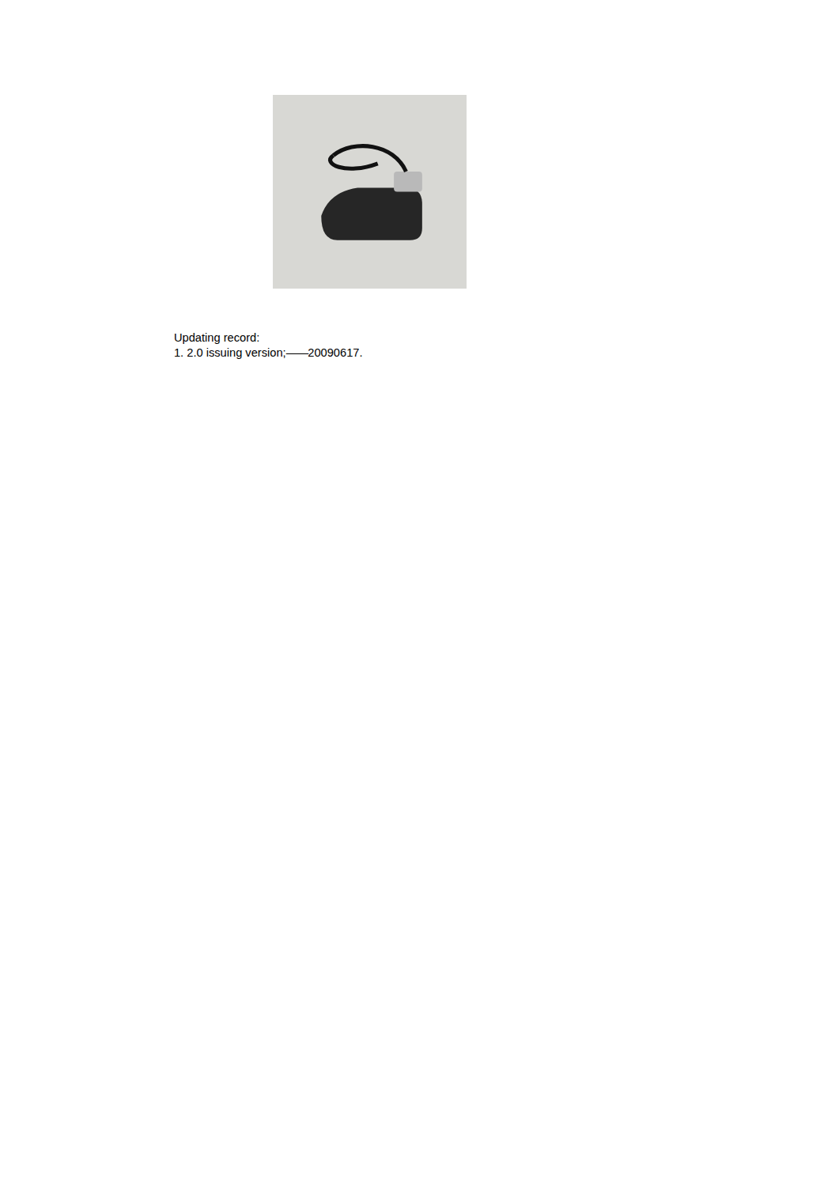Updating record:
1. 2.0 issuing version;——20090617.